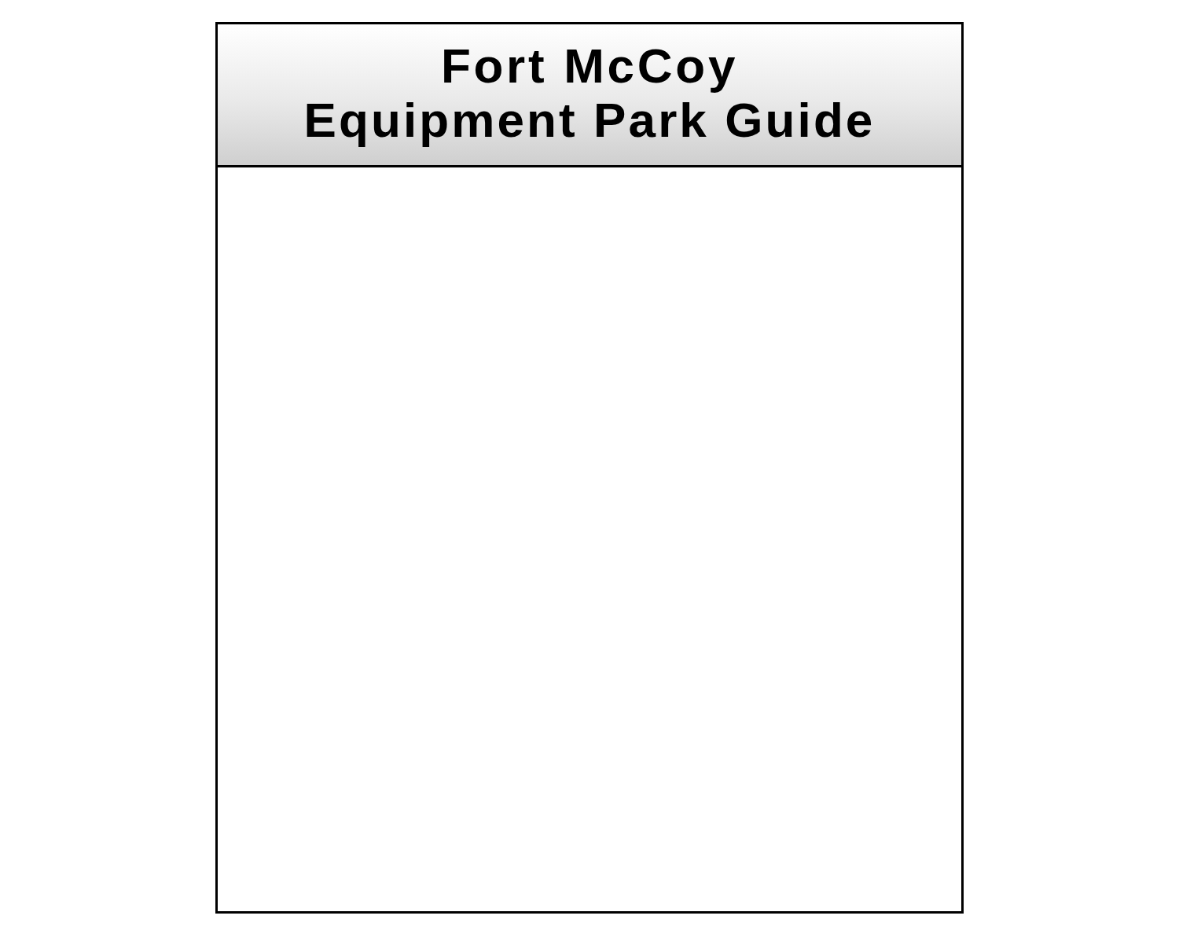Fort McCoy Equipment Park Guide
Cover photograph of the Fort McCoy Equipment Park showing armored vehicles, trucks, and a 105mm Howitzer M119A1 on display.